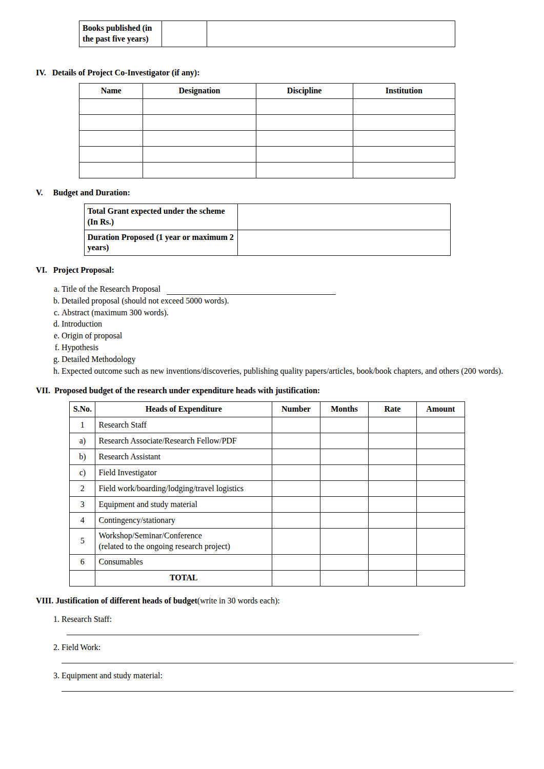| Books published (in the past five years) | | |
IV. Details of Project Co-Investigator (if any):
| Name | Designation | Discipline | Institution |
| --- | --- | --- | --- |
V. Budget and Duration:
| Total Grant expected under the scheme (In Rs.) | |
| Duration Proposed (1 year or maximum 2 years) | |
VI. Project Proposal:
Title of the Research Proposal
Detailed proposal (should not exceed 5000 words).
Abstract (maximum 300 words).
Introduction
Origin of proposal
Hypothesis
Detailed Methodology
Expected outcome such as new inventions/discoveries, publishing quality papers/articles, book/book chapters, and others (200 words).
VII. Proposed budget of the research under expenditure heads with justification:
| S.No. | Heads of Expenditure | Number | Months | Rate | Amount |
| --- | --- | --- | --- | --- | --- |
| 1 | Research Staff | | | | |
| a) | Research Associate/Research Fellow/PDF | | | | |
| b) | Research Assistant | | | | |
| c) | Field Investigator | | | | |
| 2 | Field work/boarding/lodging/travel logistics | | | | |
| 3 | Equipment and study material | | | | |
| 4 | Contingency/stationary | | | | |
| 5 | Workshop/Seminar/Conference (related to the ongoing research project) | | | | |
| 6 | Consumables | | | | |
| | TOTAL | | | | |
VIII. Justification of different heads of budget(write in 30 words each):
Research Staff:
Field Work:
Equipment and study material: